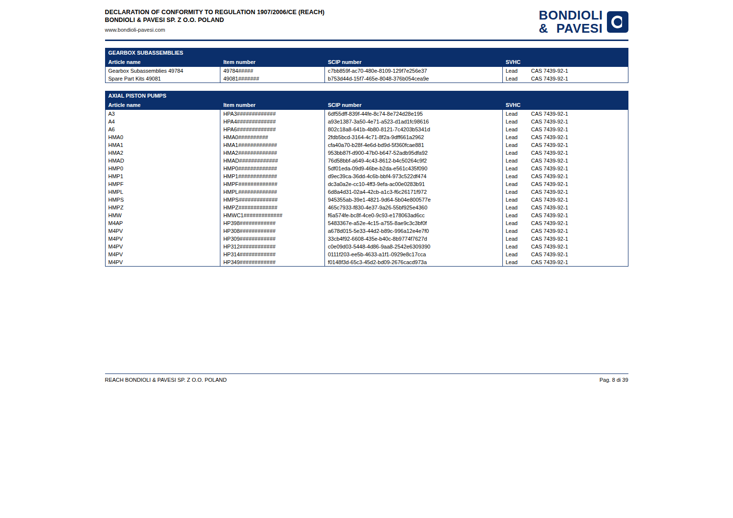DECLARATION OF CONFORMITY TO REGULATION 1907/2006/CE (REACH)
BONDIOLI & PAVESI SP. Z O.O. POLAND
www.bondioli-pavesi.com
BONDIOLI
& PAVESI
GEARBOX SUBASSEMBLIES
| Article name | Item number | SCIP number | SVHC |
| --- | --- | --- | --- |
| Gearbox Subassemblies 49784 | 49784##### | c7bb859f-ac70-480e-8109-129f7e256e37 | Lead CAS 7439-92-1 |
| Spare Part Kits 49081 | 49081####### | b753d44d-15f7-465e-8048-376b054cea9e | Lead CAS 7439-92-1 |
AXIAL PISTON PUMPS
| Article name | Item number | SCIP number | SVHC |
| --- | --- | --- | --- |
| A3 | HPA3############# | 6df55dff-839f-44fe-8c74-8e724d28e195 | Lead CAS 7439-92-1 |
| A4 | HPA4############# | a93e1387-3a50-4e71-a523-d1ad1fc98616 | Lead CAS 7439-92-1 |
| A6 | HPA6############# | 802c18a8-641b-4b80-8121-7c4203b5341d | Lead CAS 7439-92-1 |
| HMA0 | HMA0########## | 2fdb5bcd-3164-4c71-8f2a-9dff661a2962 | Lead CAS 7439-92-1 |
| HMA1 | HMA1############# | cfa40a70-b28f-4e6d-bd9d-5f360fcae881 | Lead CAS 7439-92-1 |
| HMA2 | HMA2############# | 953bb87f-d900-47b0-b647-52adb95dfa92 | Lead CAS 7439-92-1 |
| HMAD | HMAD############# | 76d58bbf-a649-4c43-8612-b4c50264c9f2 | Lead CAS 7439-92-1 |
| HMP0 | HMP0############# | 5df01eda-09d9-46be-b2da-e561c435f090 | Lead CAS 7439-92-1 |
| HMP1 | HMP1############# | d9ec39ca-36dd-4c6b-bbf4-973c522df474 | Lead CAS 7439-92-1 |
| HMPF | HMPF############# | dc3a0a2e-cc10-4ff3-9efa-ac00e0283b91 | Lead CAS 7439-92-1 |
| HMPL | HMPL############# | 6d8a4d31-02a4-42cb-a1c3-f6c26171f972 | Lead CAS 7439-92-1 |
| HMPS | HMPS############# | 945355ab-39e1-4821-9d64-5b04e800577e | Lead CAS 7439-92-1 |
| HMPZ | HMPZ############# | 465c7933-f830-4e37-9a26-55bf925e4360 | Lead CAS 7439-92-1 |
| HMW | HMWC1############# | f6a574fe-bc8f-4ce0-9c93-e178063ad6cc | Lead CAS 7439-92-1 |
| M4AP | HP398############ | 5483367e-a52e-4c15-a755-8ae9c3c3bf0f | Lead CAS 7439-92-1 |
| M4PV | HP308############ | a678d015-5e33-44d2-b89c-996a12e4e7f0 | Lead CAS 7439-92-1 |
| M4PV | HP309############ | 33cb4f92-6608-435e-b40c-8b9774f7627d | Lead CAS 7439-92-1 |
| M4PV | HP312############ | c0e09d03-5448-4d86-9aa8-2542e6309390 | Lead CAS 7439-92-1 |
| M4PV | HP314############ | 0111f203-ee5b-4633-a1f1-0929e8c17cca | Lead CAS 7439-92-1 |
| M4PV | HP349############ | f0148f3d-65c3-45d2-bd09-2676cacd973a | Lead CAS 7439-92-1 |
REACH BONDIOLI & PAVESI SP. Z O.O. POLAND
Pag. 8 di 39